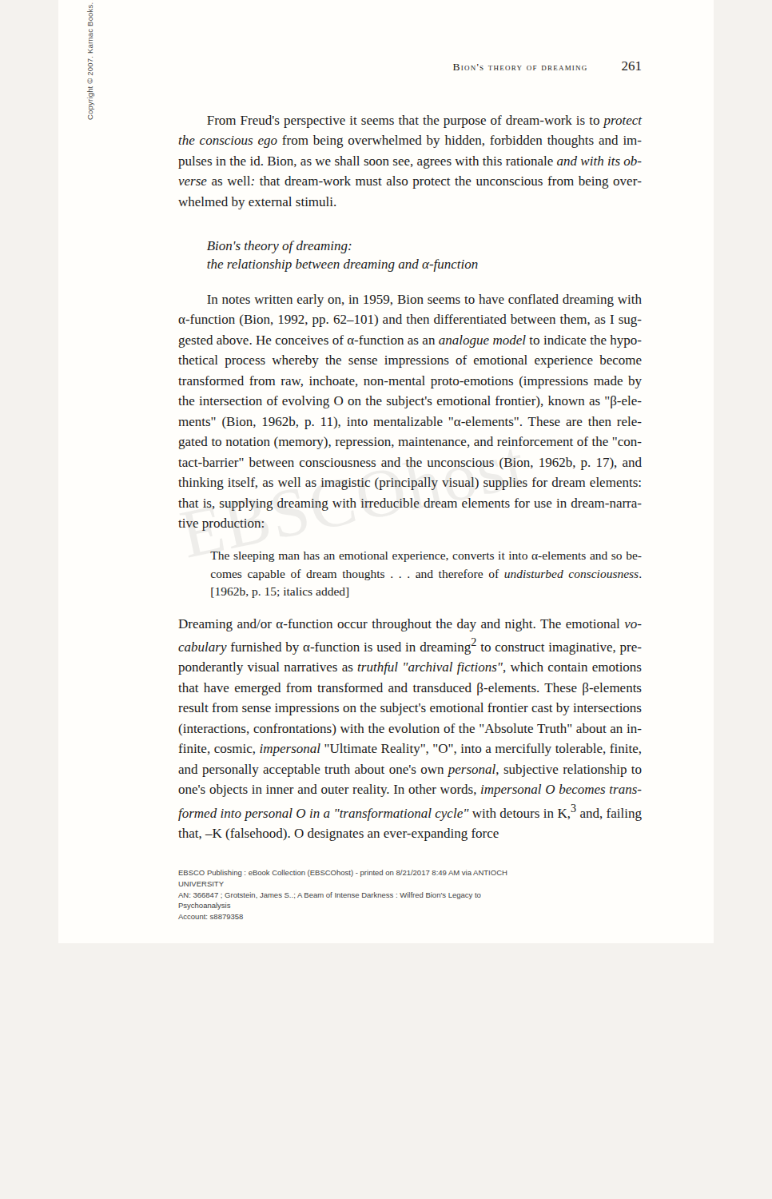Copyright © 2007. Karnac Books. All rights reserved. May not be reproduced in any form without permission from the publisher, except fair uses permitted under U.S. or applicable copyright law.
Bion's theory of dreaming 261
EBSCOhost
From Freud's perspective it seems that the purpose of dream-work is to protect the conscious ego from being overwhelmed by hidden, forbidden thoughts and impulses in the id. Bion, as we shall soon see, agrees with this rationale and with its obverse as well: that dream-work must also protect the unconscious from being overwhelmed by external stimuli.
Bion's theory of dreaming:
the relationship between dreaming and α-function
In notes written early on, in 1959, Bion seems to have conflated dreaming with α-function (Bion, 1992, pp. 62–101) and then differentiated between them, as I suggested above. He conceives of α-function as an analogue model to indicate the hypothetical process whereby the sense impressions of emotional experience become transformed from raw, inchoate, non-mental proto-emotions (impressions made by the intersection of evolving O on the subject's emotional frontier), known as "β-elements" (Bion, 1962b, p. 11), into mentalizable "α-elements". These are then relegated to notation (memory), repression, maintenance, and reinforcement of the "contact-barrier" between consciousness and the unconscious (Bion, 1962b, p. 17), and thinking itself, as well as imagistic (principally visual) supplies for dream elements: that is, supplying dreaming with irreducible dream elements for use in dream-narrative production:
The sleeping man has an emotional experience, converts it into α-elements and so becomes capable of dream thoughts . . . and therefore of undisturbed consciousness. [1962b, p. 15; italics added]
Dreaming and/or α-function occur throughout the day and night. The emotional vocabulary furnished by α-function is used in dreaming2 to construct imaginative, preponderantly visual narratives as truthful "archival fictions", which contain emotions that have emerged from transformed and transduced β-elements. These β-elements result from sense impressions on the subject's emotional frontier cast by intersections (interactions, confrontations) with the evolution of the "Absolute Truth" about an infinite, cosmic, impersonal "Ultimate Reality", "O", into a mercifully tolerable, finite, and personally acceptable truth about one's own personal, subjective relationship to one's objects in inner and outer reality. In other words, impersonal O becomes transformed into personal O in a "transformational cycle" with detours in K,3 and, failing that, –K (falsehood). O designates an ever-expanding force
EBSCO Publishing : eBook Collection (EBSCOhost) - printed on 8/21/2017 8:49 AM via ANTIOCH
UNIVERSITY
AN: 366847 ; Grotstein, James S..; A Beam of Intense Darkness : Wilfred Bion's Legacy to
Psychoanalysis
Account: s8879358